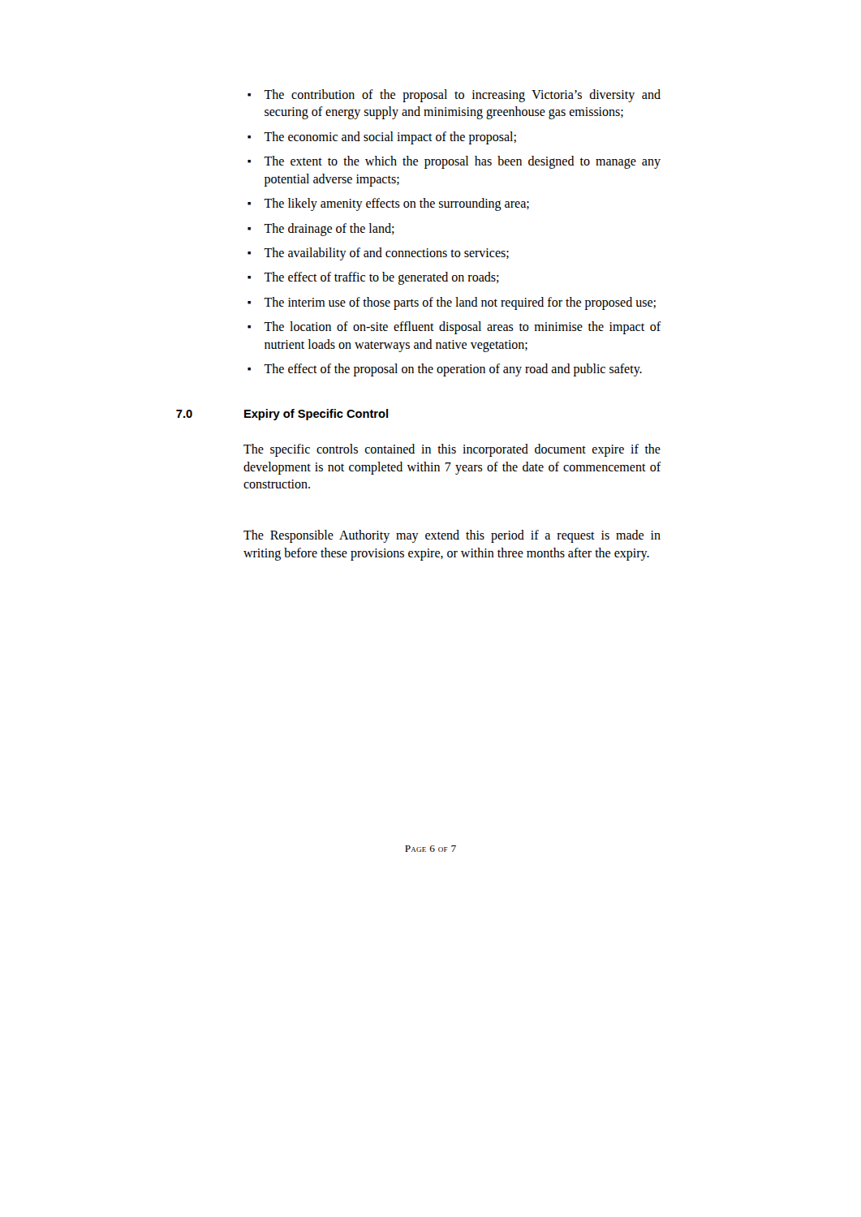The contribution of the proposal to increasing Victoria’s diversity and securing of energy supply and minimising greenhouse gas emissions;
The economic and social impact of the proposal;
The extent to the which the proposal has been designed to manage any potential adverse impacts;
The likely amenity effects on the surrounding area;
The drainage of the land;
The availability of and connections to services;
The effect of traffic to be generated on roads;
The interim use of those parts of the land not required for the proposed use;
The location of on-site effluent disposal areas to minimise the impact of nutrient loads on waterways and native vegetation;
The effect of the proposal on the operation of any road and public safety.
7.0
Expiry of Specific Control
The specific controls contained in this incorporated document expire if the development is not completed within 7 years of the date of commencement of construction.
The Responsible Authority may extend this period if a request is made in writing before these provisions expire, or within three months after the expiry.
Page 6 of 7